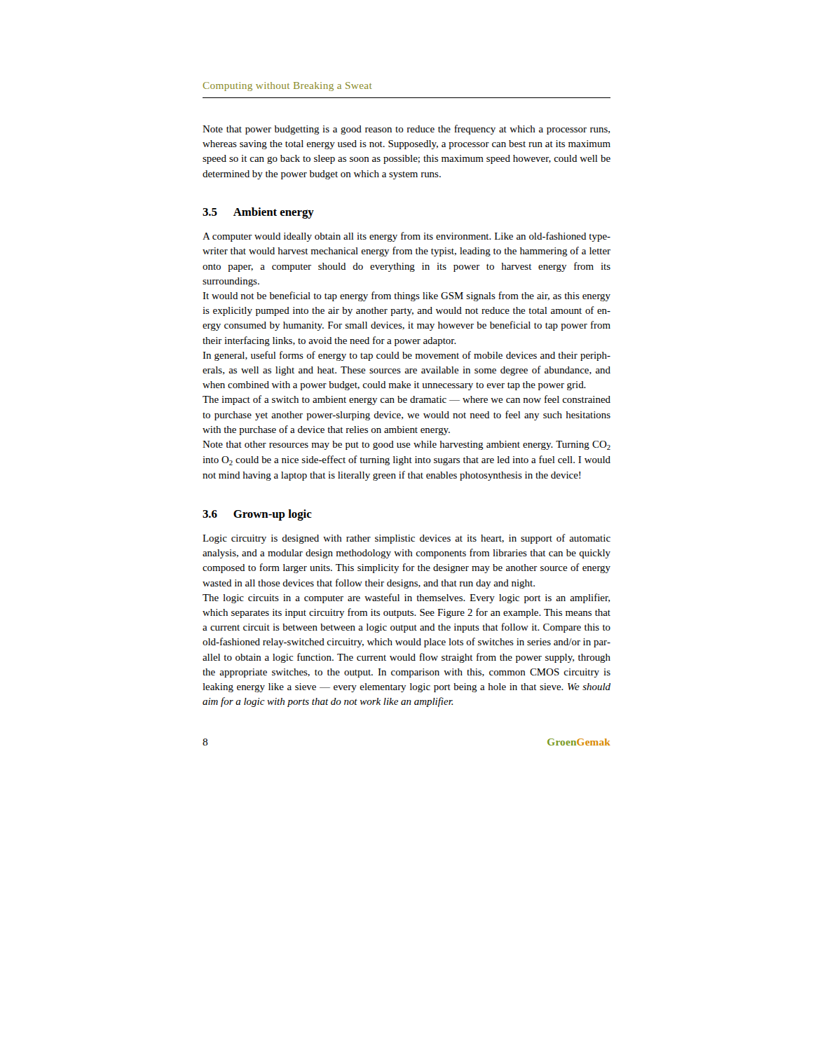Computing without Breaking a Sweat
Note that power budgetting is a good reason to reduce the frequency at which a processor runs, whereas saving the total energy used is not. Supposedly, a processor can best run at its maximum speed so it can go back to sleep as soon as possible; this maximum speed however, could well be determined by the power budget on which a system runs.
3.5 Ambient energy
A computer would ideally obtain all its energy from its environment. Like an old-fashioned typewriter that would harvest mechanical energy from the typist, leading to the hammering of a letter onto paper, a computer should do everything in its power to harvest energy from its surroundings.
It would not be beneficial to tap energy from things like GSM signals from the air, as this energy is explicitly pumped into the air by another party, and would not reduce the total amount of energy consumed by humanity. For small devices, it may however be beneficial to tap power from their interfacing links, to avoid the need for a power adaptor.
In general, useful forms of energy to tap could be movement of mobile devices and their peripherals, as well as light and heat. These sources are available in some degree of abundance, and when combined with a power budget, could make it unnecessary to ever tap the power grid.
The impact of a switch to ambient energy can be dramatic — where we can now feel constrained to purchase yet another power-slurping device, we would not need to feel any such hesitations with the purchase of a device that relies on ambient energy.
Note that other resources may be put to good use while harvesting ambient energy. Turning CO2 into O2 could be a nice side-effect of turning light into sugars that are led into a fuel cell. I would not mind having a laptop that is literally green if that enables photosynthesis in the device!
3.6 Grown-up logic
Logic circuitry is designed with rather simplistic devices at its heart, in support of automatic analysis, and a modular design methodology with components from libraries that can be quickly composed to form larger units. This simplicity for the designer may be another source of energy wasted in all those devices that follow their designs, and that run day and night.
The logic circuits in a computer are wasteful in themselves. Every logic port is an amplifier, which separates its input circuitry from its outputs. See Figure 2 for an example. This means that a current circuit is between between a logic output and the inputs that follow it. Compare this to old-fashioned relay-switched circuitry, which would place lots of switches in series and/or in parallel to obtain a logic function. The current would flow straight from the power supply, through the appropriate switches, to the output. In comparison with this, common CMOS circuitry is leaking energy like a sieve — every elementary logic port being a hole in that sieve. We should aim for a logic with ports that do not work like an amplifier.
8 Groen Gemak